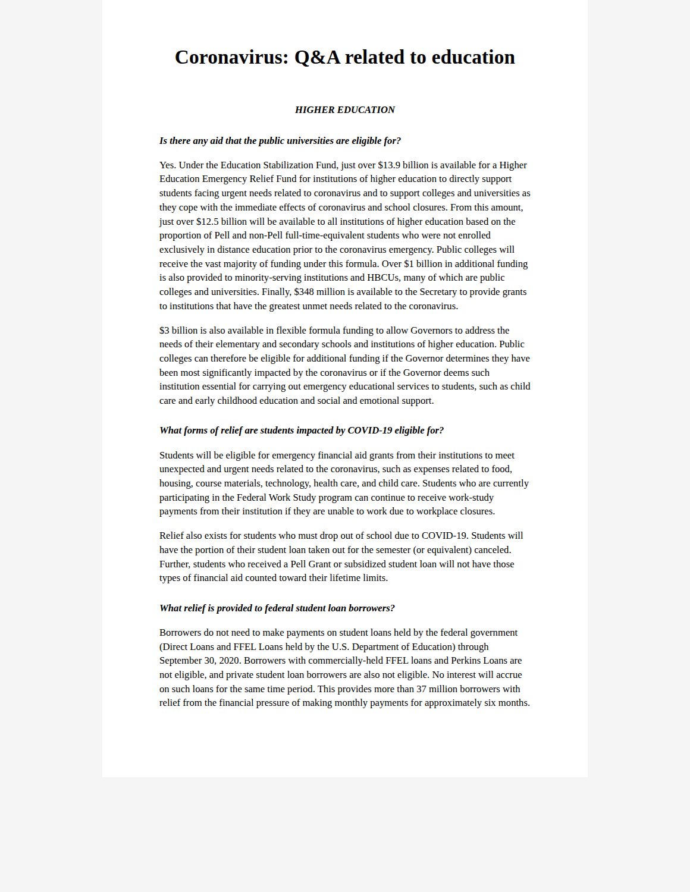Coronavirus: Q&A related to education
HIGHER EDUCATION
Is there any aid that the public universities are eligible for?
Yes. Under the Education Stabilization Fund, just over $13.9 billion is available for a Higher Education Emergency Relief Fund for institutions of higher education to directly support students facing urgent needs related to coronavirus and to support colleges and universities as they cope with the immediate effects of coronavirus and school closures. From this amount, just over $12.5 billion will be available to all institutions of higher education based on the proportion of Pell and non-Pell full-time-equivalent students who were not enrolled exclusively in distance education prior to the coronavirus emergency. Public colleges will receive the vast majority of funding under this formula. Over $1 billion in additional funding is also provided to minority-serving institutions and HBCUs, many of which are public colleges and universities. Finally, $348 million is available to the Secretary to provide grants to institutions that have the greatest unmet needs related to the coronavirus.
$3 billion is also available in flexible formula funding to allow Governors to address the needs of their elementary and secondary schools and institutions of higher education. Public colleges can therefore be eligible for additional funding if the Governor determines they have been most significantly impacted by the coronavirus or if the Governor deems such institution essential for carrying out emergency educational services to students, such as child care and early childhood education and social and emotional support.
What forms of relief are students impacted by COVID-19 eligible for?
Students will be eligible for emergency financial aid grants from their institutions to meet unexpected and urgent needs related to the coronavirus, such as expenses related to food, housing, course materials, technology, health care, and child care. Students who are currently participating in the Federal Work Study program can continue to receive work-study payments from their institution if they are unable to work due to workplace closures.
Relief also exists for students who must drop out of school due to COVID-19. Students will have the portion of their student loan taken out for the semester (or equivalent) canceled. Further, students who received a Pell Grant or subsidized student loan will not have those types of financial aid counted toward their lifetime limits.
What relief is provided to federal student loan borrowers?
Borrowers do not need to make payments on student loans held by the federal government (Direct Loans and FFEL Loans held by the U.S. Department of Education) through September 30, 2020. Borrowers with commercially-held FFEL loans and Perkins Loans are not eligible, and private student loan borrowers are also not eligible. No interest will accrue on such loans for the same time period. This provides more than 37 million borrowers with relief from the financial pressure of making monthly payments for approximately six months.